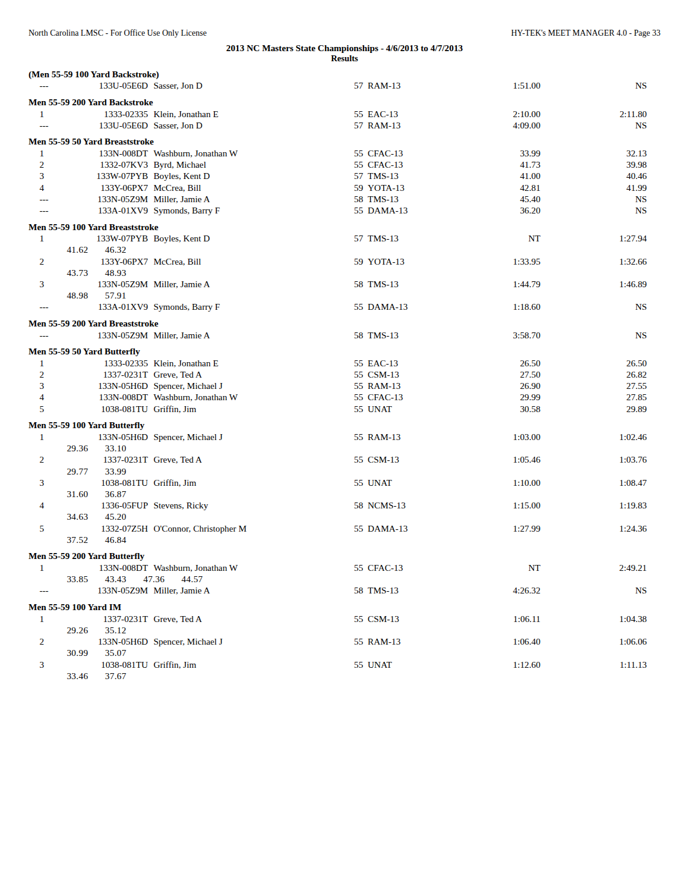North Carolina LMSC - For Office Use Only License
HY-TEK's MEET MANAGER 4.0 - Page 33
2013 NC Masters State Championships - 4/6/2013 to 4/7/2013
Results
(Men 55-59 100 Yard Backstroke)
| --- | 133U-05E6D | Sasser, Jon D | 57 | RAM-13 | 1:51.00 | NS |
Men 55-59 200 Yard Backstroke
| 1 | 1333-02335 | Klein, Jonathan E | 55 | EAC-13 | 2:10.00 | 2:11.80 |
| --- | 133U-05E6D | Sasser, Jon D | 57 | RAM-13 | 4:09.00 | NS |
Men 55-59 50 Yard Breaststroke
| 1 | 133N-008DT | Washburn, Jonathan W | 55 | CFAC-13 | 33.99 | 32.13 |
| 2 | 1332-07KV3 | Byrd, Michael | 55 | CFAC-13 | 41.73 | 39.98 |
| 3 | 133W-07PYB | Boyles, Kent D | 57 | TMS-13 | 41.00 | 40.46 |
| 4 | 133Y-06PX7 | McCrea, Bill | 59 | YOTA-13 | 42.81 | 41.99 |
| --- | 133N-05Z9M | Miller, Jamie A | 58 | TMS-13 | 45.40 | NS |
| --- | 133A-01XV9 | Symonds, Barry F | 55 | DAMA-13 | 36.20 | NS |
Men 55-59 100 Yard Breaststroke
| 1 | 133W-07PYB | Boyles, Kent D | 57 | TMS-13 | NT | 1:27.94 |
| 41.62 46.32 |
| 2 | 133Y-06PX7 | McCrea, Bill | 59 | YOTA-13 | 1:33.95 | 1:32.66 |
| 43.73 48.93 |
| 3 | 133N-05Z9M | Miller, Jamie A | 58 | TMS-13 | 1:44.79 | 1:46.89 |
| 48.98 57.91 |
| --- | 133A-01XV9 | Symonds, Barry F | 55 | DAMA-13 | 1:18.60 | NS |
Men 55-59 200 Yard Breaststroke
| --- | 133N-05Z9M | Miller, Jamie A | 58 | TMS-13 | 3:58.70 | NS |
Men 55-59 50 Yard Butterfly
| 1 | 1333-02335 | Klein, Jonathan E | 55 | EAC-13 | 26.50 | 26.50 |
| 2 | 1337-0231T | Greve, Ted A | 55 | CSM-13 | 27.50 | 26.82 |
| 3 | 133N-05H6D | Spencer, Michael J | 55 | RAM-13 | 26.90 | 27.55 |
| 4 | 133N-008DT | Washburn, Jonathan W | 55 | CFAC-13 | 29.99 | 27.85 |
| 5 | 1038-081TU | Griffin, Jim | 55 | UNAT | 30.58 | 29.89 |
Men 55-59 100 Yard Butterfly
| 1 | 133N-05H6D | Spencer, Michael J | 55 | RAM-13 | 1:03.00 | 1:02.46 |
| 29.36 33.10 |
| 2 | 1337-0231T | Greve, Ted A | 55 | CSM-13 | 1:05.46 | 1:03.76 |
| 29.77 33.99 |
| 3 | 1038-081TU | Griffin, Jim | 55 | UNAT | 1:10.00 | 1:08.47 |
| 31.60 36.87 |
| 4 | 1336-05FUP | Stevens, Ricky | 58 | NCMS-13 | 1:15.00 | 1:19.83 |
| 34.63 45.20 |
| 5 | 1332-07Z5H | O'Connor, Christopher M | 55 | DAMA-13 | 1:27.99 | 1:24.36 |
| 37.52 46.84 |
Men 55-59 200 Yard Butterfly
| 1 | 133N-008DT | Washburn, Jonathan W | 55 | CFAC-13 | NT | 2:49.21 |
| 33.85 43.43 47.36 44.57 |
| --- | 133N-05Z9M | Miller, Jamie A | 58 | TMS-13 | 4:26.32 | NS |
Men 55-59 100 Yard IM
| 1 | 1337-0231T | Greve, Ted A | 55 | CSM-13 | 1:06.11 | 1:04.38 |
| 29.26 35.12 |
| 2 | 133N-05H6D | Spencer, Michael J | 55 | RAM-13 | 1:06.40 | 1:06.06 |
| 30.99 35.07 |
| 3 | 1038-081TU | Griffin, Jim | 55 | UNAT | 1:12.60 | 1:11.13 |
| 33.46 37.67 |